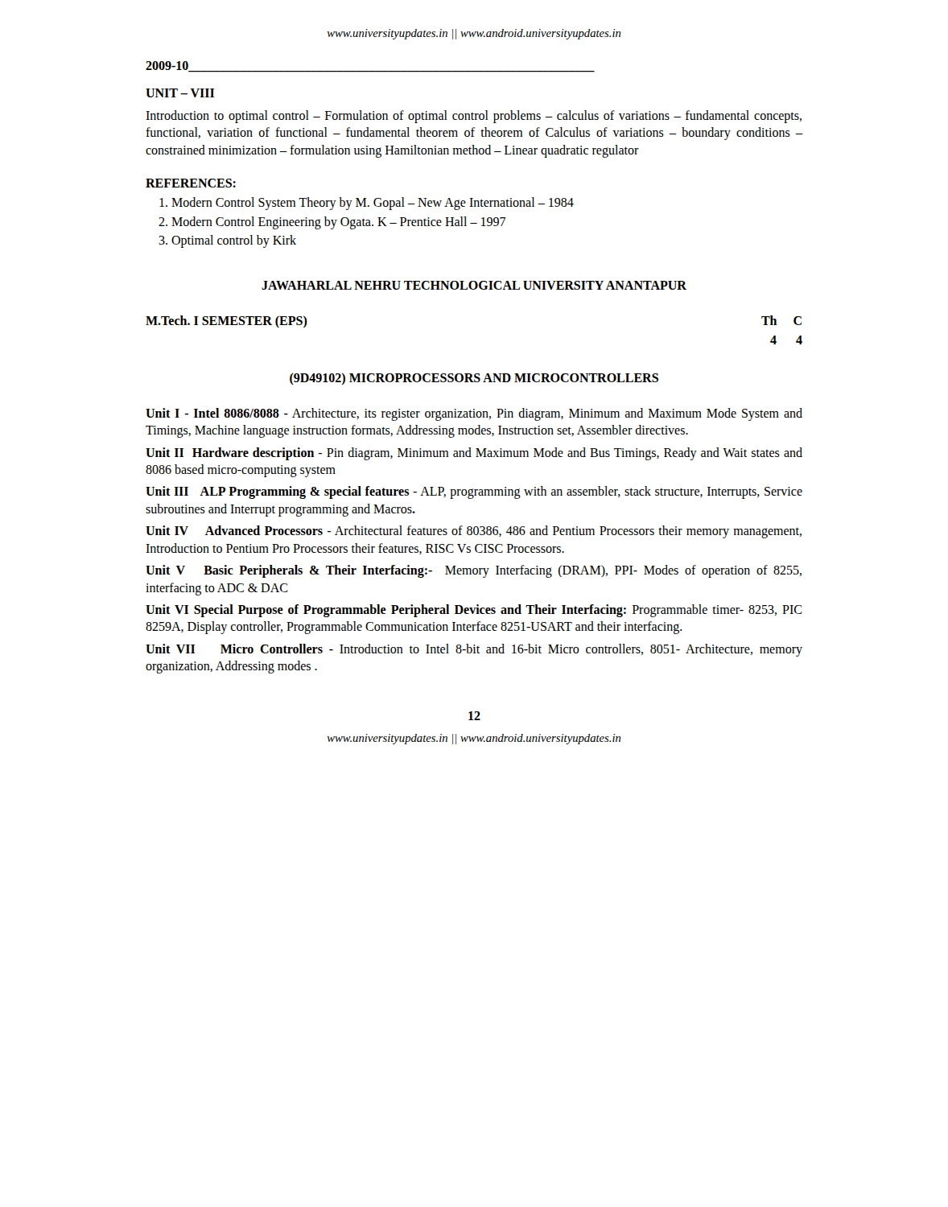www.universityupdates.in || www.android.universityupdates.in
2009-10_______________________________________________________________
UNIT – VIII
Introduction to optimal control – Formulation of optimal control problems – calculus of variations – fundamental concepts, functional, variation of functional – fundamental theorem of theorem of Calculus of variations – boundary conditions – constrained minimization – formulation using Hamiltonian method – Linear quadratic regulator
REFERENCES:
Modern Control System Theory by M. Gopal – New Age International – 1984
Modern Control Engineering by Ogata. K – Prentice Hall – 1997
Optimal control by Kirk
JAWAHARLAL NEHRU TECHNOLOGICAL UNIVERSITY ANANTAPUR
M.Tech. I SEMESTER (EPS) Th C
4 4
(9D49102) MICROPROCESSORS AND MICROCONTROLLERS
Unit I - Intel 8086/8088 - Architecture, its register organization, Pin diagram, Minimum and Maximum Mode System and Timings, Machine language instruction formats, Addressing modes, Instruction set, Assembler directives.
Unit II Hardware description - Pin diagram, Minimum and Maximum Mode and Bus Timings, Ready and Wait states and 8086 based micro-computing system
Unit III ALP Programming & special features - ALP, programming with an assembler, stack structure, Interrupts, Service subroutines and Interrupt programming and Macros.
Unit IV Advanced Processors - Architectural features of 80386, 486 and Pentium Processors their memory management, Introduction to Pentium Pro Processors their features, RISC Vs CISC Processors.
Unit V Basic Peripherals & Their Interfacing:- Memory Interfacing (DRAM), PPI- Modes of operation of 8255, interfacing to ADC & DAC
Unit VI Special Purpose of Programmable Peripheral Devices and Their Interfacing: Programmable timer- 8253, PIC 8259A, Display controller, Programmable Communication Interface 8251-USART and their interfacing.
Unit VII Micro Controllers - Introduction to Intel 8-bit and 16-bit Micro controllers, 8051- Architecture, memory organization, Addressing modes .
12
www.universityupdates.in || www.android.universityupdates.in